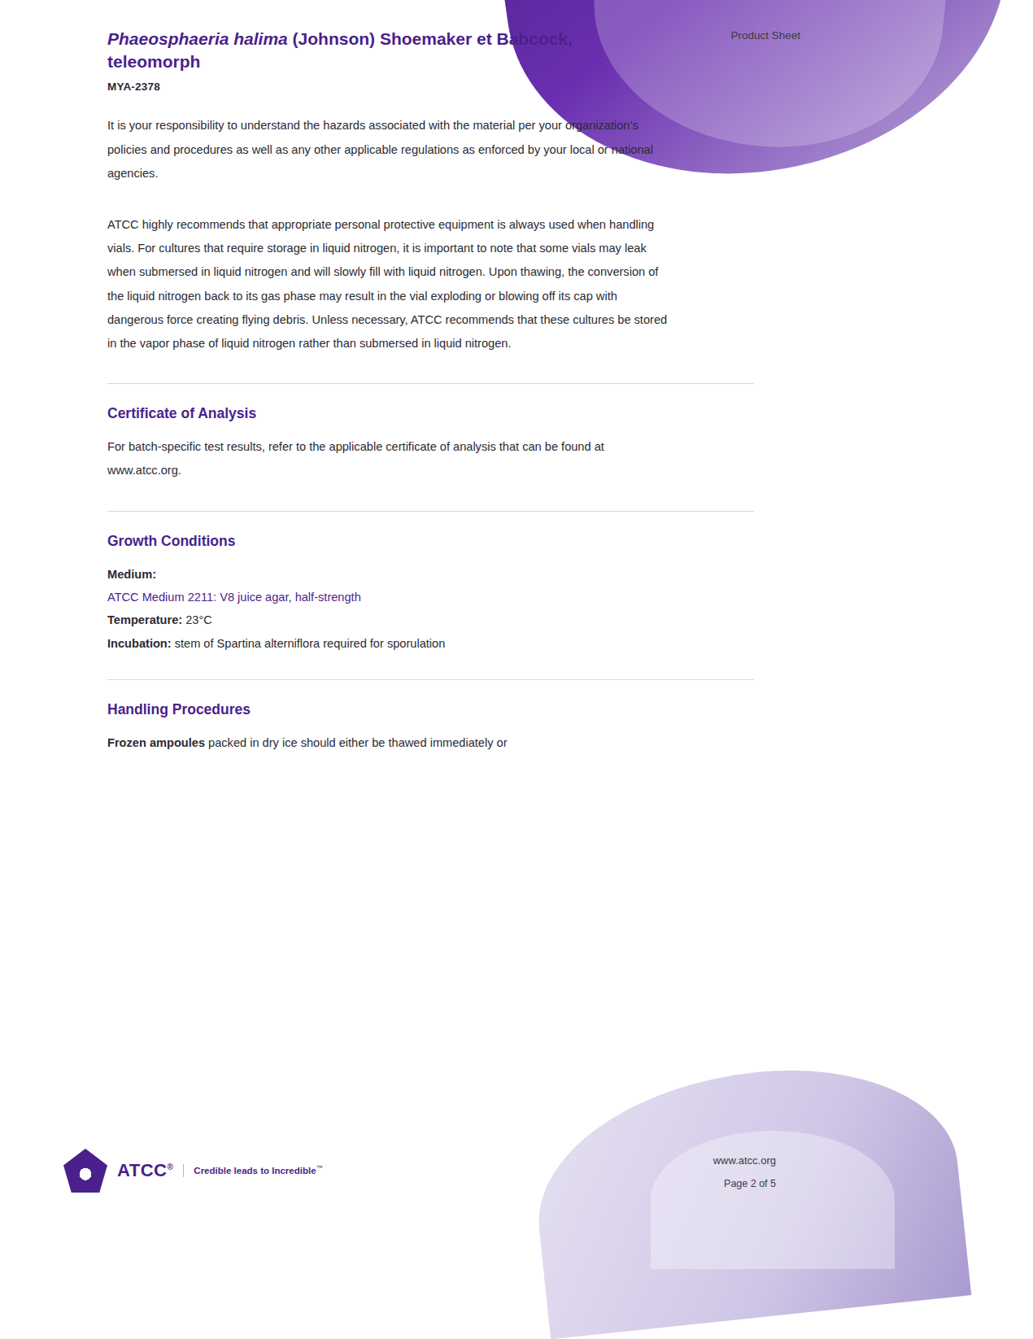Product Sheet
Phaeosphaeria halima (Johnson) Shoemaker et Babcock, teleomorph
MYA-2378
It is your responsibility to understand the hazards associated with the material per your organization’s policies and procedures as well as any other applicable regulations as enforced by your local or national agencies.
ATCC highly recommends that appropriate personal protective equipment is always used when handling vials. For cultures that require storage in liquid nitrogen, it is important to note that some vials may leak when submersed in liquid nitrogen and will slowly fill with liquid nitrogen. Upon thawing, the conversion of the liquid nitrogen back to its gas phase may result in the vial exploding or blowing off its cap with dangerous force creating flying debris. Unless necessary, ATCC recommends that these cultures be stored in the vapor phase of liquid nitrogen rather than submersed in liquid nitrogen.
Certificate of Analysis
For batch-specific test results, refer to the applicable certificate of analysis that can be found at www.atcc.org.
Growth Conditions
Medium:
ATCC Medium 2211: V8 juice agar, half-strength
Temperature: 23°C
Incubation: stem of Spartina alterniflora required for sporulation
Handling Procedures
Frozen ampoules packed in dry ice should either be thawed immediately or
ATCC®
Credible leads to Incredible™
www.atcc.org
Page 2 of 5